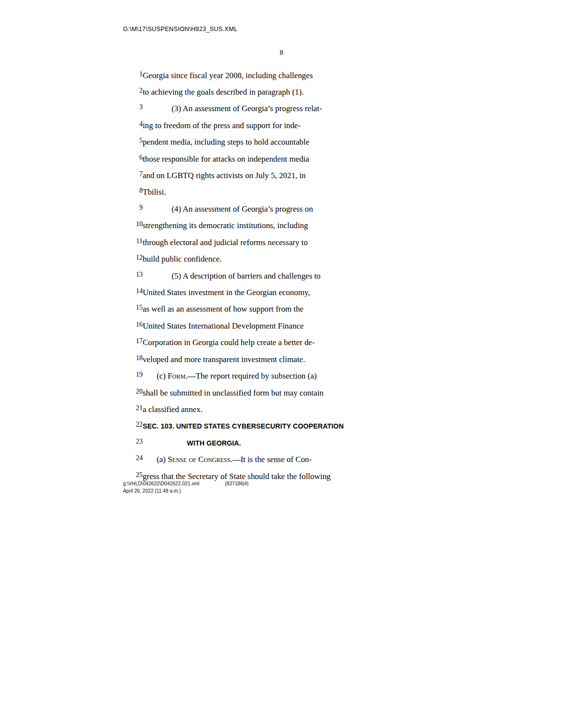G:\M\17\SUSPENSION\H923_SUS.XML
8
| 1 | Georgia since fiscal year 2008, including challenges |
| 2 | to achieving the goals described in paragraph (1). |
| 3 | (3) An assessment of Georgia’s progress relat- |
| 4 | ing to freedom of the press and support for inde- |
| 5 | pendent media, including steps to hold accountable |
| 6 | those responsible for attacks on independent media |
| 7 | and on LGBTQ rights activists on July 5, 2021, in |
| 8 | Tbilisi. |
| 9 | (4) An assessment of Georgia’s progress on |
| 10 | strengthening its democratic institutions, including |
| 11 | through electoral and judicial reforms necessary to |
| 12 | build public confidence. |
| 13 | (5) A description of barriers and challenges to |
| 14 | United States investment in the Georgian economy, |
| 15 | as well as an assessment of how support from the |
| 16 | United States International Development Finance |
| 17 | Corporation in Georgia could help create a better de- |
| 18 | veloped and more transparent investment climate. |
| 19 | (c) Form. —The report required by subsection (a) |
| 20 | shall be submitted in unclassified form but may contain |
| 21 | a classified annex. |
| 22 | SEC. 103. UNITED STATES CYBERSECURITY COOPERATION |
| 23 | WITH GEORGIA. |
| 24 | (a) Sense of Congress. —It is the sense of Con- |
| 25 | gress that the Secretary of State should take the following |
g:\VHLD\042622\D042622.021.xml(837186|4)
April 26, 2022 (11:48 a.m.)